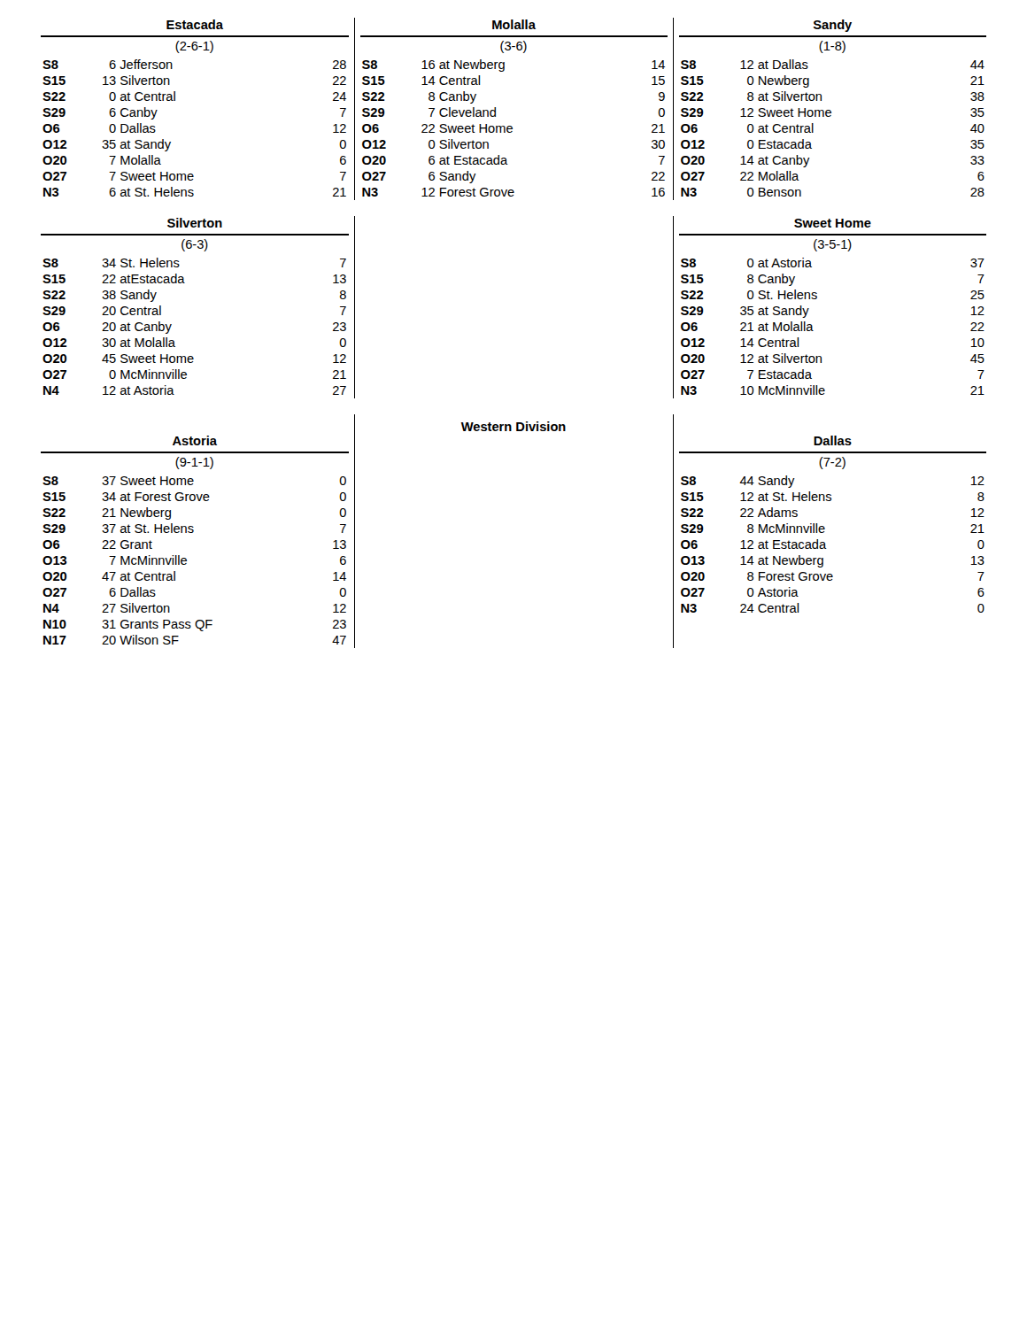| Estacada (2-6-1) / S8 / 6 / Jefferson / 28 / / S15 / 13 / Silverton / 22 / / S22 / 0 / at Central / 24 / / S29 / 6 / Canby / 7 / / O6 / 0 / Dallas / 12 / / O12 / 35 / at Sandy / 0 / / O20 / 7 / Molalla / 6 / / O27 / 7 / Sweet Home / 7 / / N3 / 6 / at St. Helens / 21 / | Molalla (3-6) / S8 / 16 / at Newberg / 14 / / S15 / 14 / Central / 15 / / S22 / 8 / Canby / 9 / / S29 / 7 / Cleveland / 0 / / O6 / 22 / Sweet Home / 21 / / O12 / 0 / Silverton / 30 / / O20 / 6 / at Estacada / 7 / / O27 / 6 / Sandy / 22 / / N3 / 12 / Forest Grove / 16 / | Sandy (1-8) / S8 / 12 / at Dallas / 44 / / S15 / 0 / Newberg / 21 / / S22 / 8 / at Silverton / 38 / / S29 / 12 / Sweet Home / 35 / / O6 / 0 / at Central / 40 / / O12 / 0 / Estacada / 35 / / O20 / 14 / at Canby / 33 / / O27 / 22 / Molalla / 6 / / N3 / 0 / Benson / 28 / |
| Silverton (6-3) / S8 / 34 / St. Helens / 7 / / S15 / 22 / atEstacada / 13 / / S22 / 38 / Sandy / 8 / / S29 / 20 / Central / 7 / / O6 / 20 / at Canby / 23 / / O12 / 30 / at Molalla / 0 / / O20 / 45 / Sweet Home / 12 / / O27 / 0 / McMinnville / 21 / / N4 / 12 / at Astoria / 27 / | | Sweet Home (3-5-1) / S8 / 0 / at Astoria / 37 / / S15 / 8 / Canby / 7 / / S22 / 0 / St. Helens / 25 / / S29 / 35 / at Sandy / 12 / / O6 / 21 / at Molalla / 22 / / O12 / 14 / Central / 10 / / O20 / 12 / at Silverton / 45 / / O27 / 7 / Estacada / 7 / / N3 / 10 / McMinnville / 21 / |
| | Western Division | |
| Astoria (9-1-1) / S8 / 37 / Sweet Home / 0 / / S15 / 34 / at Forest Grove / 0 / / S22 / 21 / Newberg / 0 / / S29 / 37 / at St. Helens / 7 / / O6 / 22 / Grant / 13 / / O13 / 7 / McMinnville / 6 / / O20 / 47 / at Central / 14 / / O27 / 6 / Dallas / 0 / / N4 / 27 / Silverton / 12 / / N10 / 31 / Grants Pass QF / 23 / / N17 / 20 / Wilson SF / 47 / | | Dallas (7-2) / S8 / 44 / Sandy / 12 / / S15 / 12 / at St. Helens / 8 / / S22 / 22 / Adams / 12 / / S29 / 8 / McMinnville / 21 / / O6 / 12 / at Estacada / 0 / / O13 / 14 / at Newberg / 13 / / O20 / 8 / Forest Grove / 7 / / O27 / 0 / Astoria / 6 / / N3 / 24 / Central / 0 / |